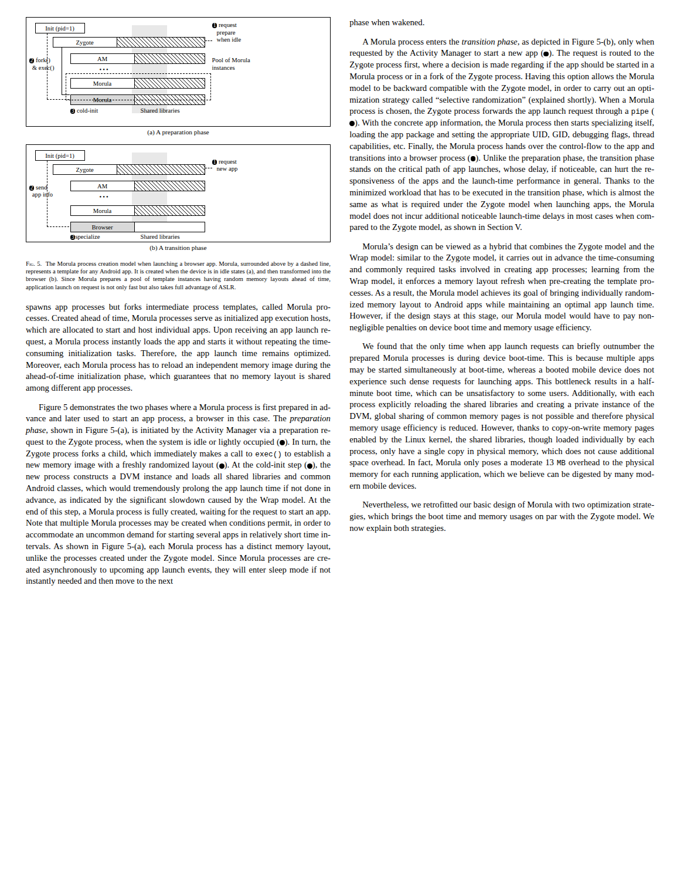Init (pid=1)
Zygote
AM
•••
Morula
Morula
1 request
prepare
when idle
Pool of Morula
instances
2 fork()
& exec()
3 cold-init
Shared libraries
(a) A preparation phase
Init (pid=1)
Zygote
AM
•••
Morula
Browser
1 request
new app
2 send
app info
3specialize
Shared libraries
(b) A transition phase
Fig. 5. The Morula process creation model when launching a browser app. Morula, surrounded above by a dashed line, represents a template for any Android app. It is created when the device is in idle states (a), and then transformed into the browser (b). Since Morula prepares a pool of template instances having random memory layouts ahead of time, application launch on request is not only fast but also takes full advantage of ASLR.
spawns app processes but forks intermediate process templates, called Morula processes. Created ahead of time, Morula processes serve as initialized app execution hosts, which are allocated to start and host individual apps. Upon receiving an app launch request, a Morula process instantly loads the app and starts it without repeating the time-consuming initialization tasks. Therefore, the app launch time remains optimized. Moreover, each Morula process has to reload an independent memory image during the ahead-of-time initialization phase, which guarantees that no memory layout is shared among different app processes.
Figure 5 demonstrates the two phases where a Morula process is first prepared in advance and later used to start an app process, a browser in this case. The preparation phase, shown in Figure 5-(a), is initiated by the Activity Manager via a preparation request to the Zygote process, when the system is idle or lightly occupied (1). In turn, the Zygote process forks a child, which immediately makes a call to exec() to establish a new memory image with a freshly randomized layout (2). At the cold-init step (3), the new process constructs a DVM instance and loads all shared libraries and common Android classes, which would tremendously prolong the app launch time if not done in advance, as indicated by the significant slowdown caused by the Wrap model. At the end of this step, a Morula process is fully created, waiting for the request to start an app. Note that multiple Morula processes may be created when conditions permit, in order to accommodate an uncommon demand for starting several apps in relatively short time intervals. As shown in Figure 5-(a), each Morula process has a distinct memory layout, unlike the processes created under the Zygote model. Since Morula processes are created asynchronously to upcoming app launch events, they will enter sleep mode if not instantly needed and then move to the next
phase when wakened.
A Morula process enters the transition phase, as depicted in Figure 5-(b), only when requested by the Activity Manager to start a new app (1). The request is routed to the Zygote process first, where a decision is made regarding if the app should be started in a Morula process or in a fork of the Zygote process. Having this option allows the Morula model to be backward compatible with the Zygote model, in order to carry out an optimization strategy called “selective randomization” (explained shortly). When a Morula process is chosen, the Zygote process forwards the app launch request through a pipe (2). With the concrete app information, the Morula process then starts specializing itself, loading the app package and setting the appropriate UID, GID, debugging flags, thread capabilities, etc. Finally, the Morula process hands over the control-flow to the app and transitions into a browser process (3). Unlike the preparation phase, the transition phase stands on the critical path of app launches, whose delay, if noticeable, can hurt the responsiveness of the apps and the launch-time performance in general. Thanks to the minimized workload that has to be executed in the transition phase, which is almost the same as what is required under the Zygote model when launching apps, the Morula model does not incur additional noticeable launch-time delays in most cases when compared to the Zygote model, as shown in Section V.
Morula’s design can be viewed as a hybrid that combines the Zygote model and the Wrap model: similar to the Zygote model, it carries out in advance the time-consuming and commonly required tasks involved in creating app processes; learning from the Wrap model, it enforces a memory layout refresh when pre-creating the template processes. As a result, the Morula model achieves its goal of bringing individually randomized memory layout to Android apps while maintaining an optimal app launch time. However, if the design stays at this stage, our Morula model would have to pay non-negligible penalties on device boot time and memory usage efficiency.
We found that the only time when app launch requests can briefly outnumber the prepared Morula processes is during device boot-time. This is because multiple apps may be started simultaneously at boot-time, whereas a booted mobile device does not experience such dense requests for launching apps. This bottleneck results in a half-minute boot time, which can be unsatisfactory to some users. Additionally, with each process explicitly reloading the shared libraries and creating a private instance of the DVM, global sharing of common memory pages is not possible and therefore physical memory usage efficiency is reduced. However, thanks to copy-on-write memory pages enabled by the Linux kernel, the shared libraries, though loaded individually by each process, only have a single copy in physical memory, which does not cause additional space overhead. In fact, Morula only poses a moderate 13 MB overhead to the physical memory for each running application, which we believe can be digested by many modern mobile devices.
Nevertheless, we retrofitted our basic design of Morula with two optimization strategies, which brings the boot time and memory usages on par with the Zygote model. We now explain both strategies.